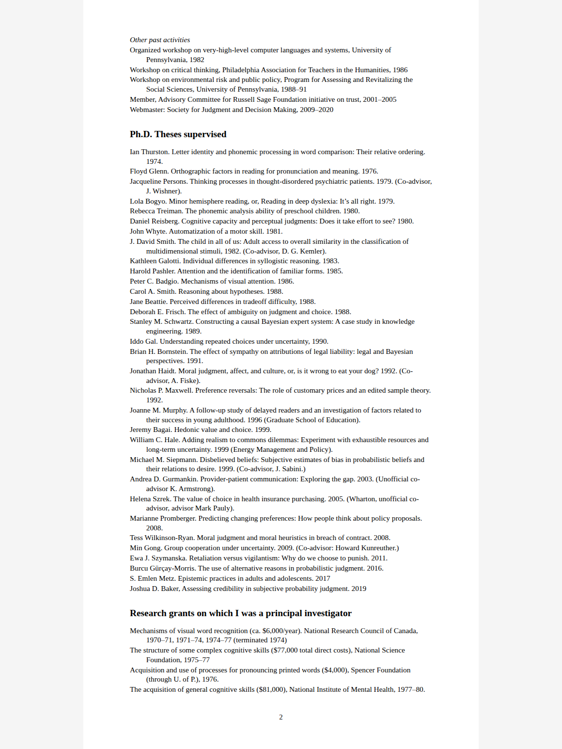Other past activities
Organized workshop on very-high-level computer languages and systems, University of Pennsylvania, 1982
Workshop on critical thinking, Philadelphia Association for Teachers in the Humanities, 1986
Workshop on environmental risk and public policy, Program for Assessing and Revitalizing the Social Sciences, University of Pennsylvania, 1988–91
Member, Advisory Committee for Russell Sage Foundation initiative on trust, 2001–2005
Webmaster: Society for Judgment and Decision Making, 2009–2020
Ph.D. Theses supervised
Ian Thurston. Letter identity and phonemic processing in word comparison: Their relative ordering. 1974.
Floyd Glenn. Orthographic factors in reading for pronunciation and meaning. 1976.
Jacqueline Persons. Thinking processes in thought-disordered psychiatric patients. 1979. (Co-advisor, J. Wishner).
Lola Bogyo. Minor hemisphere reading, or, Reading in deep dyslexia: It’s all right. 1979.
Rebecca Treiman. The phonemic analysis ability of preschool children. 1980.
Daniel Reisberg. Cognitive capacity and perceptual judgments: Does it take effort to see? 1980.
John Whyte. Automatization of a motor skill. 1981.
J. David Smith. The child in all of us: Adult access to overall similarity in the classification of multidimensional stimuli, 1982. (Co-advisor, D. G. Kemler).
Kathleen Galotti. Individual differences in syllogistic reasoning. 1983.
Harold Pashler. Attention and the identification of familiar forms. 1985.
Peter C. Badgio. Mechanisms of visual attention. 1986.
Carol A. Smith. Reasoning about hypotheses. 1988.
Jane Beattie. Perceived differences in tradeoff difficulty, 1988.
Deborah E. Frisch. The effect of ambiguity on judgment and choice. 1988.
Stanley M. Schwartz. Constructing a causal Bayesian expert system: A case study in knowledge engineering. 1989.
Iddo Gal. Understanding repeated choices under uncertainty, 1990.
Brian H. Bornstein. The effect of sympathy on attributions of legal liability: legal and Bayesian perspectives. 1991.
Jonathan Haidt. Moral judgment, affect, and culture, or, is it wrong to eat your dog? 1992. (Co-advisor, A. Fiske).
Nicholas P. Maxwell. Preference reversals: The role of customary prices and an edited sample theory. 1992.
Joanne M. Murphy. A follow-up study of delayed readers and an investigation of factors related to their success in young adulthood. 1996 (Graduate School of Education).
Jeremy Bagai. Hedonic value and choice. 1999.
William C. Hale. Adding realism to commons dilemmas: Experiment with exhaustible resources and long-term uncertainty. 1999 (Energy Management and Policy).
Michael M. Siepmann. Disbelieved beliefs: Subjective estimates of bias in probabilistic beliefs and their relations to desire. 1999. (Co-advisor, J. Sabini.)
Andrea D. Gurmankin. Provider-patient communication: Exploring the gap. 2003. (Unofficial co-advisor K. Armstrong).
Helena Szrek. The value of choice in health insurance purchasing. 2005. (Wharton, unofficial co-advisor, advisor Mark Pauly).
Marianne Promberger. Predicting changing preferences: How people think about policy proposals. 2008.
Tess Wilkinson-Ryan. Moral judgment and moral heuristics in breach of contract. 2008.
Min Gong. Group cooperation under uncertainty. 2009. (Co-advisor: Howard Kunreuther.)
Ewa J. Szymanska. Retaliation versus vigilantism: Why do we choose to punish. 2011.
Burcu Gürçay-Morris. The use of alternative reasons in probabilistic judgment. 2016.
S. Emlen Metz. Epistemic practices in adults and adolescents. 2017
Joshua D. Baker, Assessing credibility in subjective probability judgment. 2019
Research grants on which I was a principal investigator
Mechanisms of visual word recognition (ca. $6,000/year). National Research Council of Canada, 1970–71, 1971–74, 1974–77 (terminated 1974)
The structure of some complex cognitive skills ($77,000 total direct costs), National Science Foundation, 1975–77
Acquisition and use of processes for pronouncing printed words ($4,000), Spencer Foundation (through U. of P.), 1976.
The acquisition of general cognitive skills ($81,000), National Institute of Mental Health, 1977–80.
2